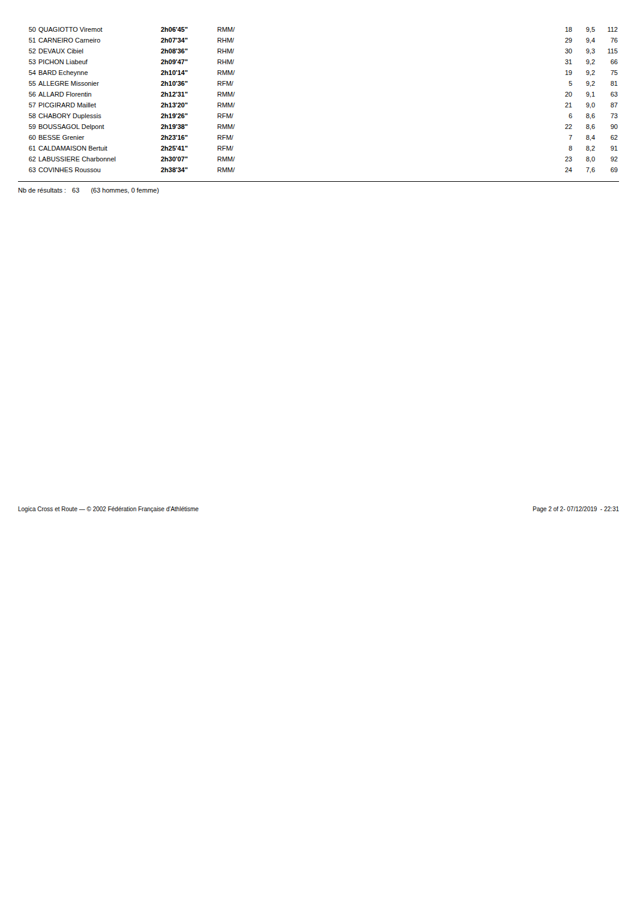| 50 | QUAGIOTTO Viremot | 2h06'45" | RMM/ | | 18 | 9,5 | 112 |
| 51 | CARNEIRO Carneiro | 2h07'34" | RHM/ | | 29 | 9,4 | 76 |
| 52 | DEVAUX Cibiel | 2h08'36" | RHM/ | | 30 | 9,3 | 115 |
| 53 | PICHON Liabeuf | 2h09'47" | RHM/ | | 31 | 9,2 | 66 |
| 54 | BARD Echeynne | 2h10'14" | RMM/ | | 19 | 9,2 | 75 |
| 55 | ALLEGRE Missonier | 2h10'36" | RFM/ | | 5 | 9,2 | 81 |
| 56 | ALLARD Florentin | 2h12'31" | RMM/ | | 20 | 9,1 | 63 |
| 57 | PICGIRARD Maillet | 2h13'20" | RMM/ | | 21 | 9,0 | 87 |
| 58 | CHABORY Duplessis | 2h19'26" | RFM/ | | 6 | 8,6 | 73 |
| 59 | BOUSSAGOL Delpont | 2h19'38" | RMM/ | | 22 | 8,6 | 90 |
| 60 | BESSE Grenier | 2h23'16" | RFM/ | | 7 | 8,4 | 62 |
| 61 | CALDAMAISON Bertuit | 2h25'41" | RFM/ | | 8 | 8,2 | 91 |
| 62 | LABUSSIERE Charbonnel | 2h30'07" | RMM/ | | 23 | 8,0 | 92 |
| 63 | COVINHES Roussou | 2h38'34" | RMM/ | | 24 | 7,6 | 69 |
Nb de résultats : 63 (63 hommes, 0 femme)
Logica Cross et Route — © 2002 Fédération Française d'Athlétisme Page 2 of 2- 07/12/2019 - 22:31